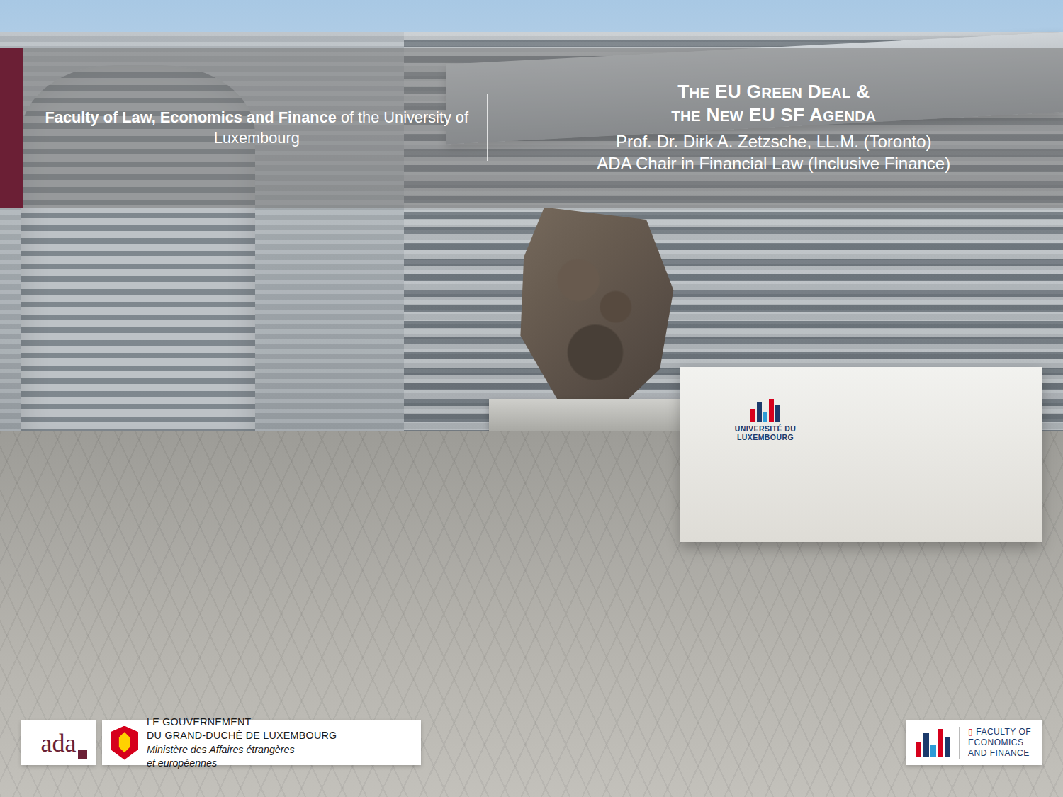UNIVERSITÉ DU
LUXEMBOURG
Faculty of Law, Economics and Finance of the University of Luxembourg
The EU Green Deal &
the New EU SF Agenda
Prof. Dr. Dirk A. Zetzsche, LL.M. (Toronto)
ADA Chair in Financial Law (Inclusive Finance)
ada
LE GOUVERNEMENT
DU GRAND-DUCHÉ DE LUXEMBOURG
Ministère des Affaires étrangères
et européennes
▯FACULTY OF
ECONOMICS
AND FINANCE